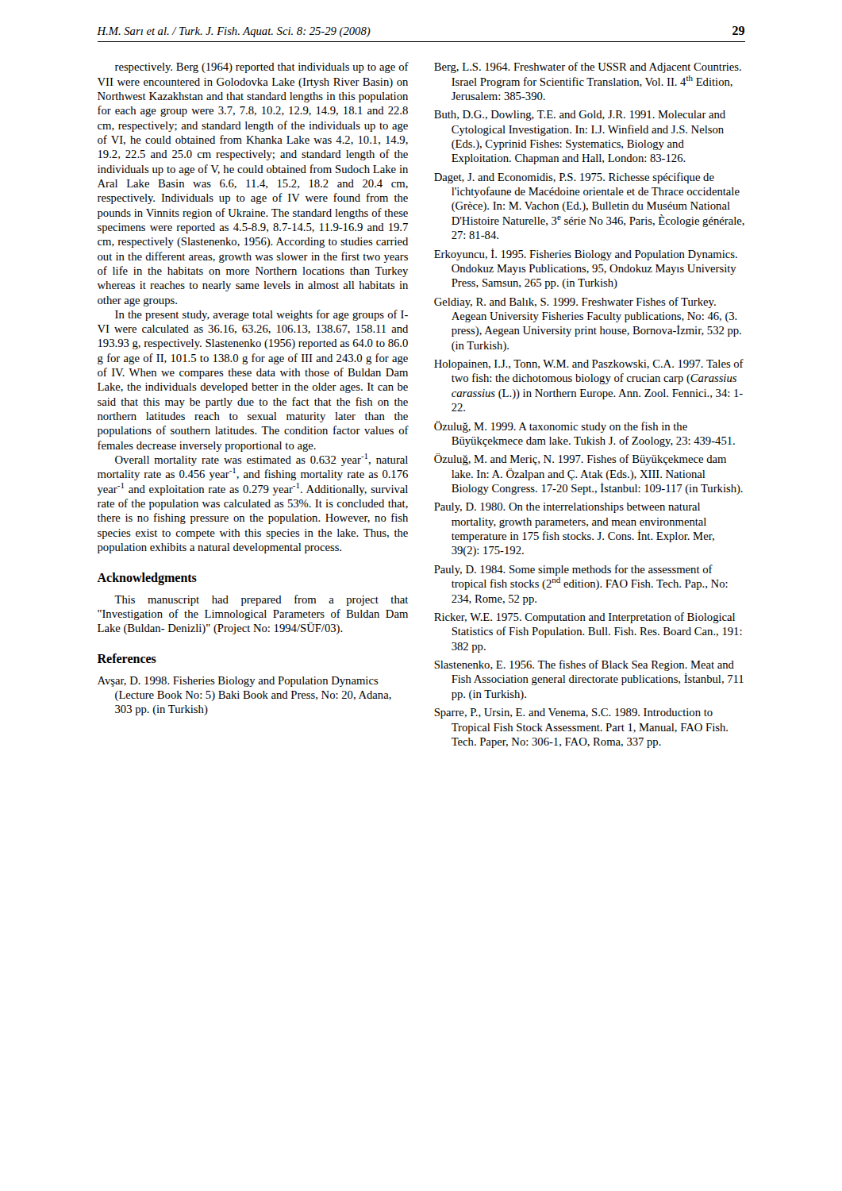H.M. Sarı et al. / Turk. J. Fish. Aquat. Sci. 8: 25-29 (2008) 29
respectively. Berg (1964) reported that individuals up to age of VII were encountered in Golodovka Lake (Irtysh River Basin) on Northwest Kazakhstan and that standard lengths in this population for each age group were 3.7, 7.8, 10.2, 12.9, 14.9, 18.1 and 22.8 cm, respectively; and standard length of the individuals up to age of VI, he could obtained from Khanka Lake was 4.2, 10.1, 14.9, 19.2, 22.5 and 25.0 cm respectively; and standard length of the individuals up to age of V, he could obtained from Sudoch Lake in Aral Lake Basin was 6.6, 11.4, 15.2, 18.2 and 20.4 cm, respectively. Individuals up to age of IV were found from the pounds in Vinnits region of Ukraine. The standard lengths of these specimens were reported as 4.5-8.9, 8.7-14.5, 11.9-16.9 and 19.7 cm, respectively (Slastenenko, 1956). According to studies carried out in the different areas, growth was slower in the first two years of life in the habitats on more Northern locations than Turkey whereas it reaches to nearly same levels in almost all habitats in other age groups.
In the present study, average total weights for age groups of I-VI were calculated as 36.16, 63.26, 106.13, 138.67, 158.11 and 193.93 g, respectively. Slastenenko (1956) reported as 64.0 to 86.0 g for age of II, 101.5 to 138.0 g for age of III and 243.0 g for age of IV. When we compares these data with those of Buldan Dam Lake, the individuals developed better in the older ages. It can be said that this may be partly due to the fact that the fish on the northern latitudes reach to sexual maturity later than the populations of southern latitudes. The condition factor values of females decrease inversely proportional to age.
Overall mortality rate was estimated as 0.632 year-1, natural mortality rate as 0.456 year-1, and fishing mortality rate as 0.176 year-1 and exploitation rate as 0.279 year-1. Additionally, survival rate of the population was calculated as 53%. It is concluded that, there is no fishing pressure on the population. However, no fish species exist to compete with this species in the lake. Thus, the population exhibits a natural developmental process.
Acknowledgments
This manuscript had prepared from a project that "Investigation of the Limnological Parameters of Buldan Dam Lake (Buldan- Denizli)" (Project No: 1994/SÜF/03).
References
Avşar, D. 1998. Fisheries Biology and Population Dynamics (Lecture Book No: 5) Baki Book and Press, No: 20, Adana, 303 pp. (in Turkish)
Berg, L.S. 1964. Freshwater of the USSR and Adjacent Countries. Israel Program for Scientific Translation, Vol. II. 4th Edition, Jerusalem: 385-390.
Buth, D.G., Dowling, T.E. and Gold, J.R. 1991. Molecular and Cytological Investigation. In: I.J. Winfield and J.S. Nelson (Eds.), Cyprinid Fishes: Systematics, Biology and Exploitation. Chapman and Hall, London: 83-126.
Daget, J. and Economidis, P.S. 1975. Richesse spécifique de l'ichtyofaune de Macédoine orientale et de Thrace occidentale (Grèce). In: M. Vachon (Ed.), Bulletin du Muséum National D'Histoire Naturelle, 3e série No 346, Paris, Ècologie générale, 27: 81-84.
Erkoyuncu, İ. 1995. Fisheries Biology and Population Dynamics. Ondokuz Mayıs Publications, 95, Ondokuz Mayıs University Press, Samsun, 265 pp. (in Turkish)
Geldiay, R. and Balık, S. 1999. Freshwater Fishes of Turkey. Aegean University Fisheries Faculty publications, No: 46, (3. press), Aegean University print house, Bornova-İzmir, 532 pp. (in Turkish).
Holopainen, I.J., Tonn, W.M. and Paszkowski, C.A. 1997. Tales of two fish: the dichotomous biology of crucian carp (Carassius carassius (L.)) in Northern Europe. Ann. Zool. Fennici., 34: 1-22.
Özuluğ, M. 1999. A taxonomic study on the fish in the Büyükçekmece dam lake. Tukish J. of Zoology, 23: 439-451.
Özuluğ, M. and Meriç, N. 1997. Fishes of Büyükçekmece dam lake. In: A. Özalpan and Ç. Atak (Eds.), XIII. National Biology Congress. 17-20 Sept., İstanbul: 109-117 (in Turkish).
Pauly, D. 1980. On the interrelationships between natural mortality, growth parameters, and mean environmental temperature in 175 fish stocks. J. Cons. İnt. Explor. Mer, 39(2): 175-192.
Pauly, D. 1984. Some simple methods for the assessment of tropical fish stocks (2nd edition). FAO Fish. Tech. Pap., No: 234, Rome, 52 pp.
Ricker, W.E. 1975. Computation and Interpretation of Biological Statistics of Fish Population. Bull. Fish. Res. Board Can., 191: 382 pp.
Slastenenko, E. 1956. The fishes of Black Sea Region. Meat and Fish Association general directorate publications, İstanbul, 711 pp. (in Turkish).
Sparre, P., Ursin, E. and Venema, S.C. 1989. Introduction to Tropical Fish Stock Assessment. Part 1, Manual, FAO Fish. Tech. Paper, No: 306-1, FAO, Roma, 337 pp.